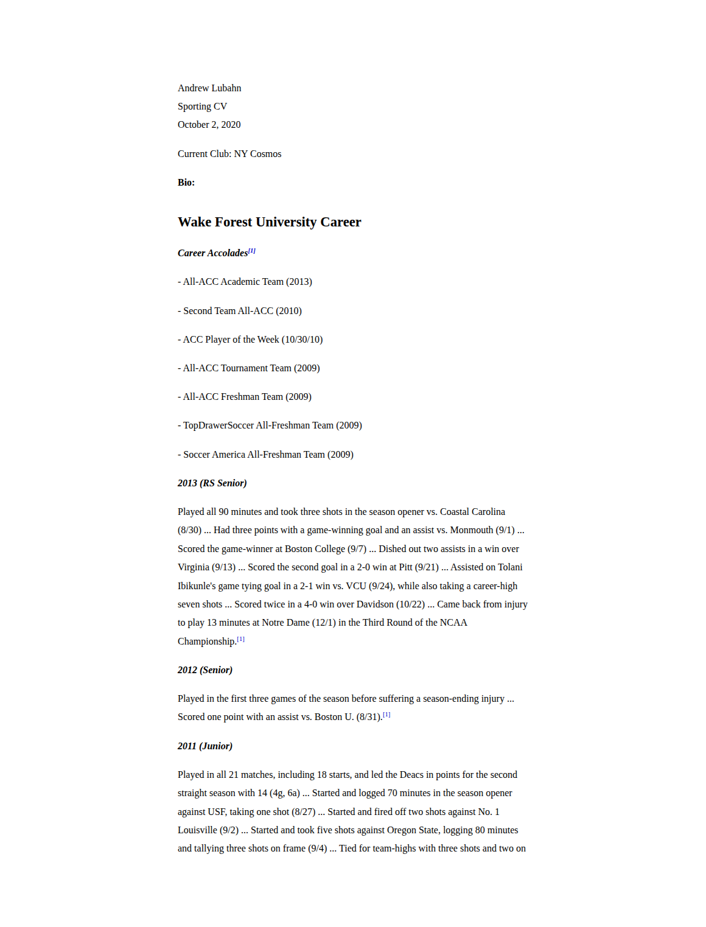Andrew Lubahn
Sporting CV
October 2, 2020
Current Club: NY Cosmos
Bio:
Wake Forest University Career
Career Accolades[1]
- All-ACC Academic Team (2013)
- Second Team All-ACC (2010)
- ACC Player of the Week (10/30/10)
- All-ACC Tournament Team (2009)
- All-ACC Freshman Team (2009)
- TopDrawerSoccer All-Freshman Team (2009)
- Soccer America All-Freshman Team (2009)
2013 (RS Senior)
Played all 90 minutes and took three shots in the season opener vs. Coastal Carolina (8/30) ... Had three points with a game-winning goal and an assist vs. Monmouth (9/1) ... Scored the game-winner at Boston College (9/7) ... Dished out two assists in a win over Virginia (9/13) ... Scored the second goal in a 2-0 win at Pitt (9/21) ... Assisted on Tolani Ibikunle's game tying goal in a 2-1 win vs. VCU (9/24), while also taking a career-high seven shots ... Scored twice in a 4-0 win over Davidson (10/22) ... Came back from injury to play 13 minutes at Notre Dame (12/1) in the Third Round of the NCAA Championship.[1]
2012 (Senior)
Played in the first three games of the season before suffering a season-ending injury ... Scored one point with an assist vs. Boston U. (8/31).[1]
2011 (Junior)
Played in all 21 matches, including 18 starts, and led the Deacs in points for the second straight season with 14 (4g, 6a) ... Started and logged 70 minutes in the season opener against USF, taking one shot (8/27) ... Started and fired off two shots against No. 1 Louisville (9/2) ... Started and took five shots against Oregon State, logging 80 minutes and tallying three shots on frame (9/4) ... Tied for team-highs with three shots and two on